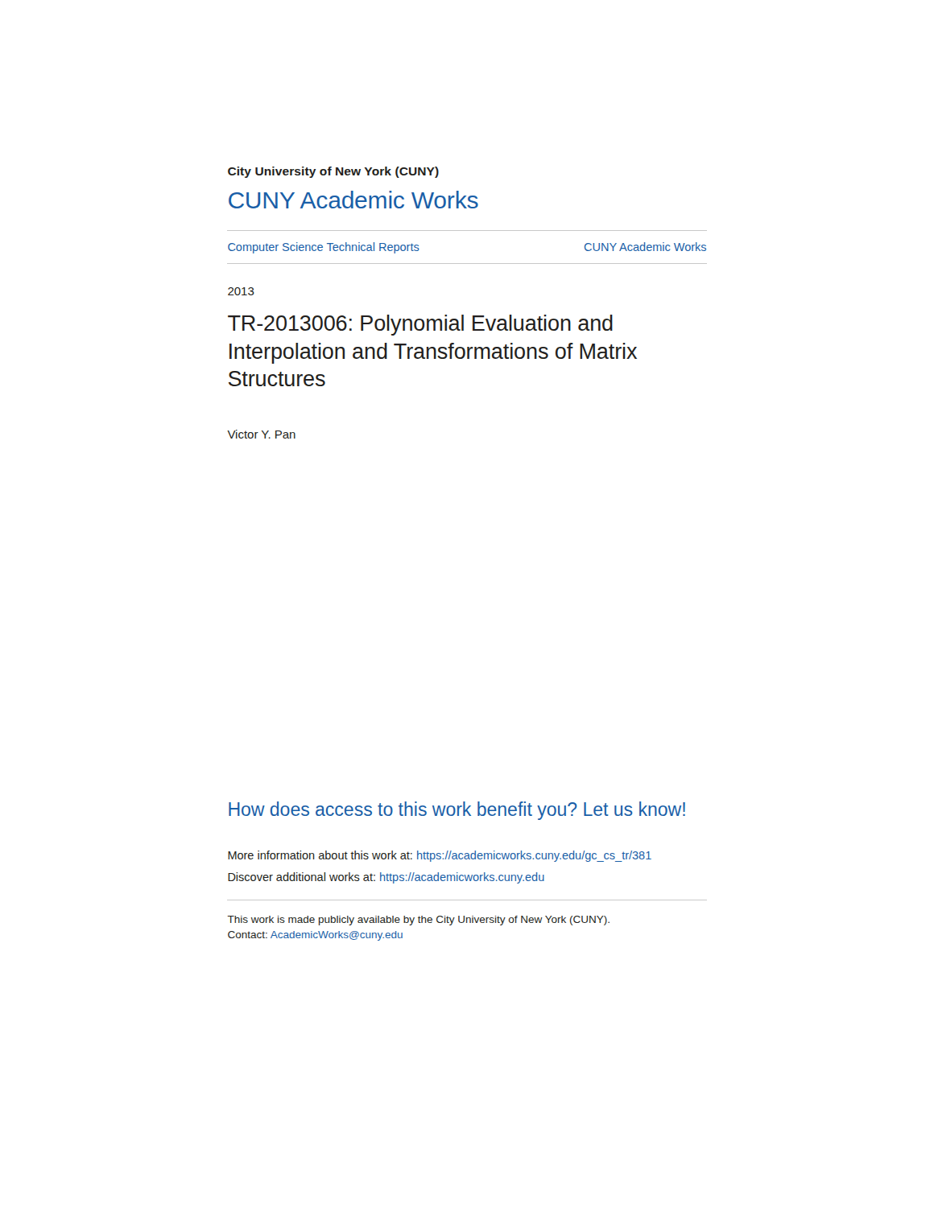City University of New York (CUNY)
CUNY Academic Works
Computer Science Technical Reports CUNY Academic Works
2013
TR-2013006: Polynomial Evaluation and Interpolation and Transformations of Matrix Structures
Victor Y. Pan
How does access to this work benefit you? Let us know!
More information about this work at: https://academicworks.cuny.edu/gc_cs_tr/381
Discover additional works at: https://academicworks.cuny.edu
This work is made publicly available by the City University of New York (CUNY).
Contact: AcademicWorks@cuny.edu